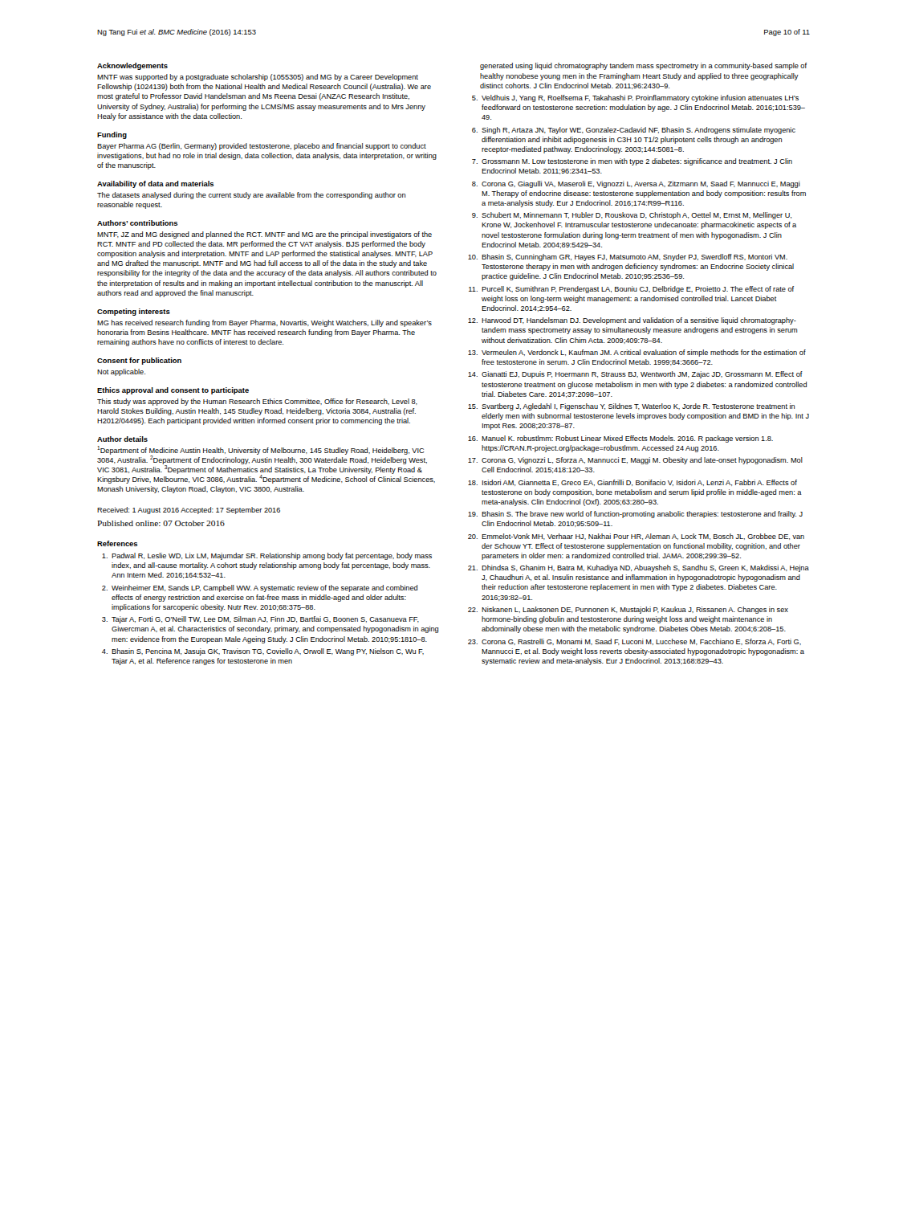Ng Tang Fui et al. BMC Medicine (2016) 14:153
Page 10 of 11
Acknowledgements
MNTF was supported by a postgraduate scholarship (1055305) and MG by a Career Development Fellowship (1024139) both from the National Health and Medical Research Council (Australia). We are most grateful to Professor David Handelsman and Ms Reena Desai (ANZAC Research Institute, University of Sydney, Australia) for performing the LCMS/MS assay measurements and to Mrs Jenny Healy for assistance with the data collection.
Funding
Bayer Pharma AG (Berlin, Germany) provided testosterone, placebo and financial support to conduct investigations, but had no role in trial design, data collection, data analysis, data interpretation, or writing of the manuscript.
Availability of data and materials
The datasets analysed during the current study are available from the corresponding author on reasonable request.
Authors’ contributions
MNTF, JZ and MG designed and planned the RCT. MNTF and MG are the principal investigators of the RCT. MNTF and PD collected the data. MR performed the CT VAT analysis. BJS performed the body composition analysis and interpretation. MNTF and LAP performed the statistical analyses. MNTF, LAP and MG drafted the manuscript. MNTF and MG had full access to all of the data in the study and take responsibility for the integrity of the data and the accuracy of the data analysis. All authors contributed to the interpretation of results and in making an important intellectual contribution to the manuscript. All authors read and approved the final manuscript.
Competing interests
MG has received research funding from Bayer Pharma, Novartis, Weight Watchers, Lilly and speaker’s honoraria from Besins Healthcare. MNTF has received research funding from Bayer Pharma. The remaining authors have no conflicts of interest to declare.
Consent for publication
Not applicable.
Ethics approval and consent to participate
This study was approved by the Human Research Ethics Committee, Office for Research, Level 8, Harold Stokes Building, Austin Health, 145 Studley Road, Heidelberg, Victoria 3084, Australia (ref. H2012/04495). Each participant provided written informed consent prior to commencing the trial.
Author details
1Department of Medicine Austin Health, University of Melbourne, 145 Studley Road, Heidelberg, VIC 3084, Australia. 2Department of Endocrinology, Austin Health, 300 Waterdale Road, Heidelberg West, VIC 3081, Australia. 3Department of Mathematics and Statistics, La Trobe University, Plenty Road & Kingsbury Drive, Melbourne, VIC 3086, Australia. 4Department of Medicine, School of Clinical Sciences, Monash University, Clayton Road, Clayton, VIC 3800, Australia.
Received: 1 August 2016 Accepted: 17 September 2016
Published online: 07 October 2016
References
Padwal R, Leslie WD, Lix LM, Majumdar SR. Relationship among body fat percentage, body mass index, and all-cause mortality. A cohort study relationship among body fat percentage, body mass. Ann Intern Med. 2016;164:532–41.
Weinheimer EM, Sands LP, Campbell WW. A systematic review of the separate and combined effects of energy restriction and exercise on fat-free mass in middle-aged and older adults: implications for sarcopenic obesity. Nutr Rev. 2010;68:375–88.
Tajar A, Forti G, O'Neill TW, Lee DM, Silman AJ, Finn JD, Bartfai G, Boonen S, Casanueva FF, Giwercman A, et al. Characteristics of secondary, primary, and compensated hypogonadism in aging men: evidence from the European Male Ageing Study. J Clin Endocrinol Metab. 2010;95:1810–8.
Bhasin S, Pencina M, Jasuja GK, Travison TG, Coviello A, Orwoll E, Wang PY, Nielson C, Wu F, Tajar A, et al. Reference ranges for testosterone in men
generated using liquid chromatography tandem mass spectrometry in a community-based sample of healthy nonobese young men in the Framingham Heart Study and applied to three geographically distinct cohorts. J Clin Endocrinol Metab. 2011;96:2430–9.
Veldhuis J, Yang R, Roelfsema F, Takahashi P. Proinflammatory cytokine infusion attenuates LH's feedforward on testosterone secretion: modulation by age. J Clin Endocrinol Metab. 2016;101:539–49.
Singh R, Artaza JN, Taylor WE, Gonzalez-Cadavid NF, Bhasin S. Androgens stimulate myogenic differentiation and inhibit adipogenesis in C3H 10 T1/2 pluripotent cells through an androgen receptor-mediated pathway. Endocrinology. 2003;144:5081–8.
Grossmann M. Low testosterone in men with type 2 diabetes: significance and treatment. J Clin Endocrinol Metab. 2011;96:2341–53.
Corona G, Giagulli VA, Maseroli E, Vignozzi L, Aversa A, Zitzmann M, Saad F, Mannucci E, Maggi M. Therapy of endocrine disease: testosterone supplementation and body composition: results from a meta-analysis study. Eur J Endocrinol. 2016;174:R99–R116.
Schubert M, Minnemann T, Hubler D, Rouskova D, Christoph A, Oettel M, Ernst M, Mellinger U, Krone W, Jockenhovel F. Intramuscular testosterone undecanoate: pharmacokinetic aspects of a novel testosterone formulation during long-term treatment of men with hypogonadism. J Clin Endocrinol Metab. 2004;89:5429–34.
Bhasin S, Cunningham GR, Hayes FJ, Matsumoto AM, Snyder PJ, Swerdloff RS, Montori VM. Testosterone therapy in men with androgen deficiency syndromes: an Endocrine Society clinical practice guideline. J Clin Endocrinol Metab. 2010;95:2536–59.
Purcell K, Sumithran P, Prendergast LA, Bouniu CJ, Delbridge E, Proietto J. The effect of rate of weight loss on long-term weight management: a randomised controlled trial. Lancet Diabet Endocrinol. 2014;2:954–62.
Harwood DT, Handelsman DJ. Development and validation of a sensitive liquid chromatography-tandem mass spectrometry assay to simultaneously measure androgens and estrogens in serum without derivatization. Clin Chim Acta. 2009;409:78–84.
Vermeulen A, Verdonck L, Kaufman JM. A critical evaluation of simple methods for the estimation of free testosterone in serum. J Clin Endocrinol Metab. 1999;84:3666–72.
Gianatti EJ, Dupuis P, Hoermann R, Strauss BJ, Wentworth JM, Zajac JD, Grossmann M. Effect of testosterone treatment on glucose metabolism in men with type 2 diabetes: a randomized controlled trial. Diabetes Care. 2014;37:2098–107.
Svartberg J, Agledahl I, Figenschau Y, Sildnes T, Waterloo K, Jorde R. Testosterone treatment in elderly men with subnormal testosterone levels improves body composition and BMD in the hip. Int J Impot Res. 2008;20:378–87.
Manuel K. robustlmm: Robust Linear Mixed Effects Models. 2016. R package version 1.8. https://CRAN.R-project.org/package=robustlmm. Accessed 24 Aug 2016.
Corona G, Vignozzi L, Sforza A, Mannucci E, Maggi M. Obesity and late-onset hypogonadism. Mol Cell Endocrinol. 2015;418:120–33.
Isidori AM, Giannetta E, Greco EA, Gianfrilli D, Bonifacio V, Isidori A, Lenzi A, Fabbri A. Effects of testosterone on body composition, bone metabolism and serum lipid profile in middle-aged men: a meta-analysis. Clin Endocrinol (Oxf). 2005;63:280–93.
Bhasin S. The brave new world of function-promoting anabolic therapies: testosterone and frailty. J Clin Endocrinol Metab. 2010;95:509–11.
Emmelot-Vonk MH, Verhaar HJ, Nakhai Pour HR, Aleman A, Lock TM, Bosch JL, Grobbee DE, van der Schouw YT. Effect of testosterone supplementation on functional mobility, cognition, and other parameters in older men: a randomized controlled trial. JAMA. 2008;299:39–52.
Dhindsa S, Ghanim H, Batra M, Kuhadiya ND, Abuaysheh S, Sandhu S, Green K, Makdissi A, Hejna J, Chaudhuri A, et al. Insulin resistance and inflammation in hypogonadotropic hypogonadism and their reduction after testosterone replacement in men with Type 2 diabetes. Diabetes Care. 2016;39:82–91.
Niskanen L, Laaksonen DE, Punnonen K, Mustajoki P, Kaukua J, Rissanen A. Changes in sex hormone-binding globulin and testosterone during weight loss and weight maintenance in abdominally obese men with the metabolic syndrome. Diabetes Obes Metab. 2004;6:208–15.
Corona G, Rastrelli G, Monami M, Saad F, Luconi M, Lucchese M, Facchiano E, Sforza A, Forti G, Mannucci E, et al. Body weight loss reverts obesity-associated hypogonadotropic hypogonadism: a systematic review and meta-analysis. Eur J Endocrinol. 2013;168:829–43.